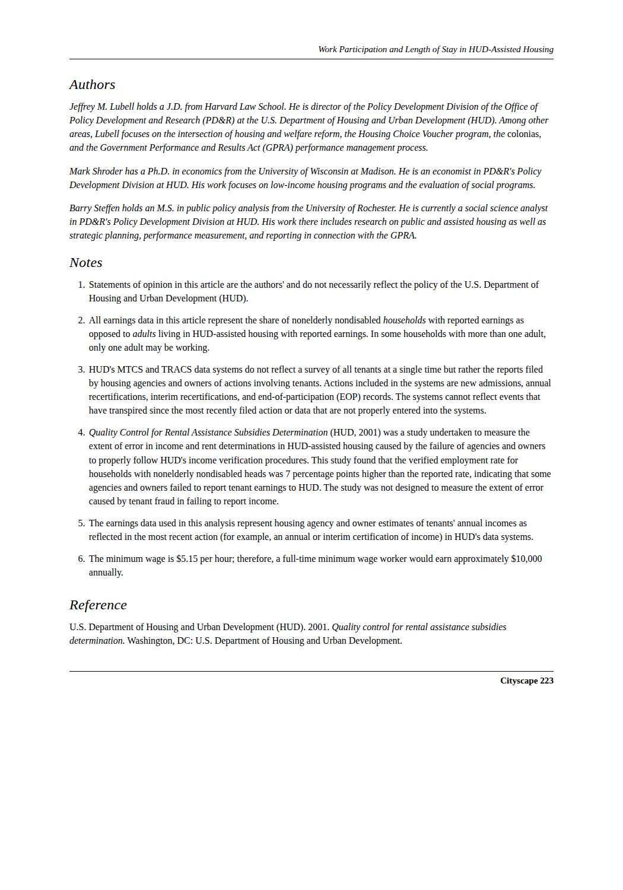Work Participation and Length of Stay in HUD-Assisted Housing
Authors
Jeffrey M. Lubell holds a J.D. from Harvard Law School. He is director of the Policy Development Division of the Office of Policy Development and Research (PD&R) at the U.S. Department of Housing and Urban Development (HUD). Among other areas, Lubell focuses on the intersection of housing and welfare reform, the Housing Choice Voucher program, the colonias, and the Government Performance and Results Act (GPRA) performance management process.
Mark Shroder has a Ph.D. in economics from the University of Wisconsin at Madison. He is an economist in PD&R's Policy Development Division at HUD. His work focuses on low-income housing programs and the evaluation of social programs.
Barry Steffen holds an M.S. in public policy analysis from the University of Rochester. He is currently a social science analyst in PD&R's Policy Development Division at HUD. His work there includes research on public and assisted housing as well as strategic planning, performance measurement, and reporting in connection with the GPRA.
Notes
Statements of opinion in this article are the authors' and do not necessarily reflect the policy of the U.S. Department of Housing and Urban Development (HUD).
All earnings data in this article represent the share of nonelderly nondisabled households with reported earnings as opposed to adults living in HUD-assisted housing with reported earnings. In some households with more than one adult, only one adult may be working.
HUD's MTCS and TRACS data systems do not reflect a survey of all tenants at a single time but rather the reports filed by housing agencies and owners of actions involving tenants. Actions included in the systems are new admissions, annual recertifications, interim recertifications, and end-of-participation (EOP) records. The systems cannot reflect events that have transpired since the most recently filed action or data that are not properly entered into the systems.
Quality Control for Rental Assistance Subsidies Determination (HUD, 2001) was a study undertaken to measure the extent of error in income and rent determinations in HUD-assisted housing caused by the failure of agencies and owners to properly follow HUD's income verification procedures. This study found that the verified employment rate for households with nonelderly nondisabled heads was 7 percentage points higher than the reported rate, indicating that some agencies and owners failed to report tenant earnings to HUD. The study was not designed to measure the extent of error caused by tenant fraud in failing to report income.
The earnings data used in this analysis represent housing agency and owner estimates of tenants' annual incomes as reflected in the most recent action (for example, an annual or interim certification of income) in HUD's data systems.
The minimum wage is $5.15 per hour; therefore, a full-time minimum wage worker would earn approximately $10,000 annually.
Reference
U.S. Department of Housing and Urban Development (HUD). 2001. Quality control for rental assistance subsidies determination. Washington, DC: U.S. Department of Housing and Urban Development.
Cityscape 223